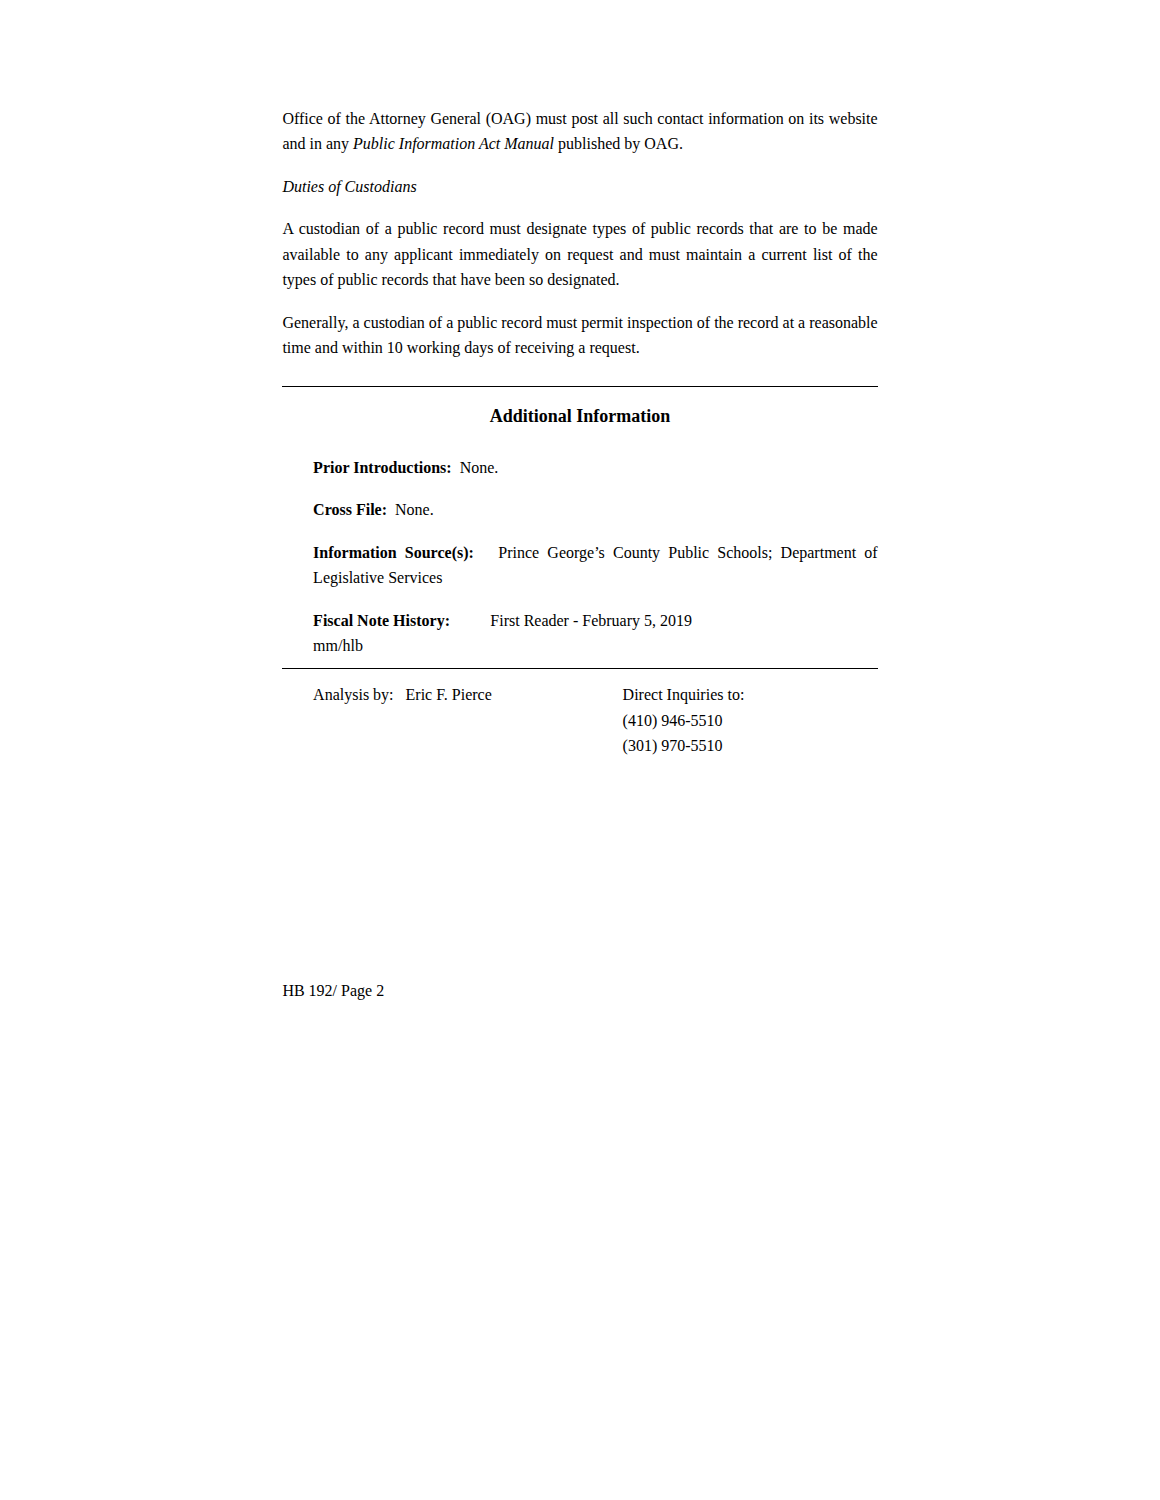Office of the Attorney General (OAG) must post all such contact information on its website and in any Public Information Act Manual published by OAG.
Duties of Custodians
A custodian of a public record must designate types of public records that are to be made available to any applicant immediately on request and must maintain a current list of the types of public records that have been so designated.
Generally, a custodian of a public record must permit inspection of the record at a reasonable time and within 10 working days of receiving a request.
Additional Information
Prior Introductions: None.
Cross File: None.
Information Source(s): Prince George’s County Public Schools; Department of Legislative Services
Fiscal Note History: First Reader - February 5, 2019
mm/hlb
| Analysis by: Eric F. Pierce | Direct Inquiries to: (410) 946-5510 (301) 970-5510 |
HB 192/ Page 2